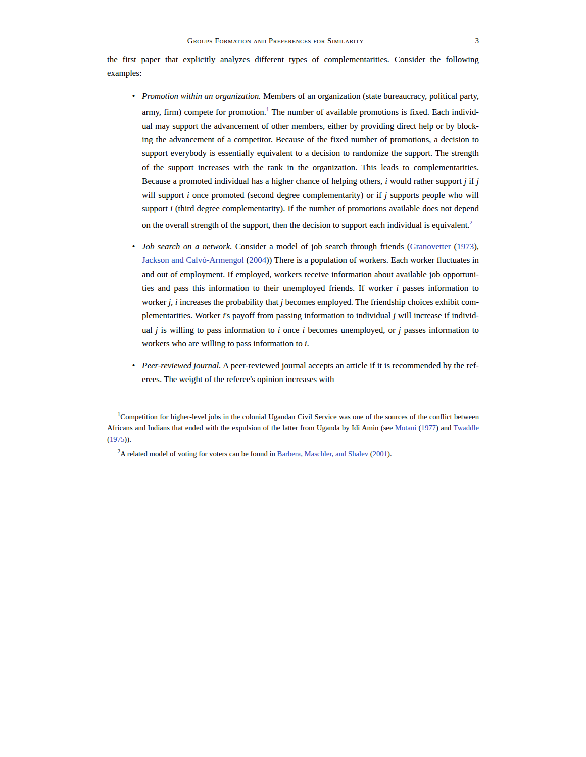Groups Formation and Preferences for Similarity 3
the first paper that explicitly analyzes different types of complementarities. Consider the following examples:
Promotion within an organization. Members of an organization (state bureaucracy, political party, army, firm) compete for promotion.1 The number of available promotions is fixed. Each individual may support the advancement of other members, either by providing direct help or by blocking the advancement of a competitor. Because of the fixed number of promotions, a decision to support everybody is essentially equivalent to a decision to randomize the support. The strength of the support increases with the rank in the organization. This leads to complementarities. Because a promoted individual has a higher chance of helping others, i would rather support j if j will support i once promoted (second degree complementarity) or if j supports people who will support i (third degree complementarity). If the number of promotions available does not depend on the overall strength of the support, then the decision to support each individual is equivalent.2
Job search on a network. Consider a model of job search through friends (Granovetter (1973), Jackson and Calvó-Armengol (2004)) There is a population of workers. Each worker fluctuates in and out of employment. If employed, workers receive information about available job opportunities and pass this information to their unemployed friends. If worker i passes information to worker j, i increases the probability that j becomes employed. The friendship choices exhibit complementarities. Worker i's payoff from passing information to individual j will increase if individual j is willing to pass information to i once i becomes unemployed, or j passes information to workers who are willing to pass information to i.
Peer-reviewed journal. A peer-reviewed journal accepts an article if it is recommended by the referees. The weight of the referee's opinion increases with
1 Competition for higher-level jobs in the colonial Ugandan Civil Service was one of the sources of the conflict between Africans and Indians that ended with the expulsion of the latter from Uganda by Idi Amin (see Motani (1977) and Twaddle (1975)).
2 A related model of voting for voters can be found in Barbera, Maschler, and Shalev (2001).